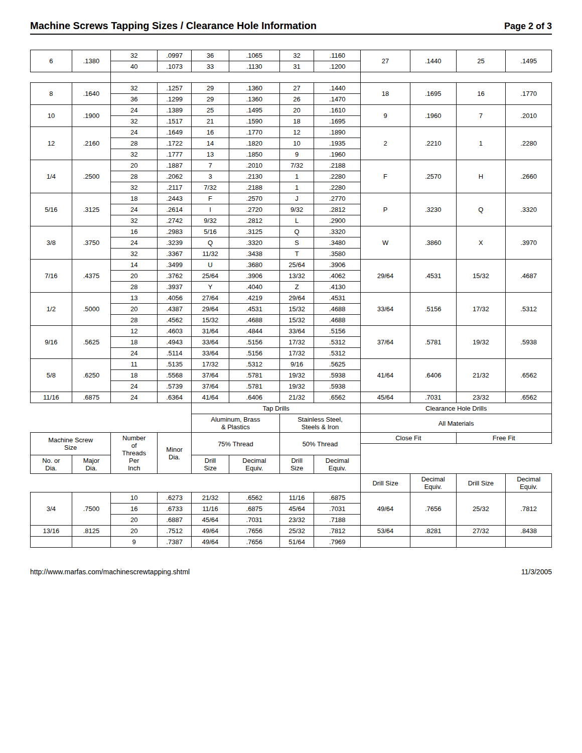Machine Screws Tapping Sizes / Clearance Hole Information Page 2 of 3
| 6 | .1380 | 32 | .0997 | 36 | .1065 | 32 | .1160 | 27 | .1440 | 25 | .1495 |
| 40 | .1073 | 33 | .1130 | 31 | .1200 |
| 8 | .1640 | 32 | .1257 | 29 | .1360 | 27 | .1440 | 18 | .1695 | 16 | .1770 |
| 36 | .1299 | 29 | .1360 | 26 | .1470 |
| 10 | .1900 | 24 | .1389 | 25 | .1495 | 20 | .1610 | 9 | .1960 | 7 | .2010 |
| 32 | .1517 | 21 | .1590 | 18 | .1695 |
| 12 | .2160 | 24 | .1649 | 16 | .1770 | 12 | .1890 | 2 | .2210 | 1 | .2280 |
| 28 | .1722 | 14 | .1820 | 10 | .1935 |
| 32 | .1777 | 13 | .1850 | 9 | .1960 |
| 1/4 | .2500 | 20 | .1887 | 7 | .2010 | 7/32 | .2188 | F | .2570 | H | .2660 |
| 28 | .2062 | 3 | .2130 | 1 | .2280 |
| 32 | .2117 | 7/32 | .2188 | 1 | .2280 |
| 5/16 | .3125 | 18 | .2443 | F | .2570 | J | .2770 | P | .3230 | Q | .3320 |
| 24 | .2614 | I | .2720 | 9/32 | .2812 |
| 32 | .2742 | 9/32 | .2812 | L | .2900 |
| 3/8 | .3750 | 16 | .2983 | 5/16 | .3125 | Q | .3320 | W | .3860 | X | .3970 |
| 24 | .3239 | Q | .3320 | S | .3480 |
| 32 | .3367 | 11/32 | .3438 | T | .3580 |
| 7/16 | .4375 | 14 | .3499 | U | .3680 | 25/64 | .3906 | 29/64 | .4531 | 15/32 | .4687 |
| 20 | .3762 | 25/64 | .3906 | 13/32 | .4062 |
| 28 | .3937 | Y | .4040 | Z | .4130 |
| 1/2 | .5000 | 13 | .4056 | 27/64 | .4219 | 29/64 | .4531 | 33/64 | .5156 | 17/32 | .5312 |
| 20 | .4387 | 29/64 | .4531 | 15/32 | .4688 |
| 28 | .4562 | 15/32 | .4688 | 15/32 | .4688 |
| 9/16 | .5625 | 12 | .4603 | 31/64 | .4844 | 33/64 | .5156 | 37/64 | .5781 | 19/32 | .5938 |
| 18 | .4943 | 33/64 | .5156 | 17/32 | .5312 |
| 24 | .5114 | 33/64 | .5156 | 17/32 | .5312 |
| 5/8 | .6250 | 11 | .5135 | 17/32 | .5312 | 9/16 | .5625 | 41/64 | .6406 | 21/32 | .6562 |
| 18 | .5568 | 37/64 | .5781 | 19/32 | .5938 |
| 24 | .5739 | 37/64 | .5781 | 19/32 | .5938 |
| 11/16 | .6875 | 24 | .6364 | 41/64 | .6406 | 21/32 | .6562 | 45/64 | .7031 | 23/32 | .6562 |
| | Tap Drills | Clearance Hole Drills |
| Aluminum, Brass & Plastics | Stainless Steel, Steels & Iron | All Materials |
| Machine Screw Size | Number of Threads Per Inch | Minor Dia. | 75% Thread | 50% Thread | Close Fit | Free Fit |
| No. or Dia. | Major Dia. | Drill Size | Decimal Equiv. | Drill Size | Decimal Equiv. |
| | | Drill Size | Decimal Equiv. | Drill Size | Decimal Equiv. |
| 3/4 | .7500 | 10 | .6273 | 21/32 | .6562 | 11/16 | .6875 | 49/64 | .7656 | 25/32 | .7812 |
| 16 | .6733 | 11/16 | .6875 | 45/64 | .7031 |
| 20 | .6887 | 45/64 | .7031 | 23/32 | .7188 |
| 13/16 | .8125 | 20 | .7512 | 49/64 | .7656 | 25/32 | .7812 | 53/64 | .8281 | 27/32 | .8438 |
| | | 9 | .7387 | 49/64 | .7656 | 51/64 | .7969 | | | | |
http://www.marfas.com/machinescrewtapping.shtml 11/3/2005